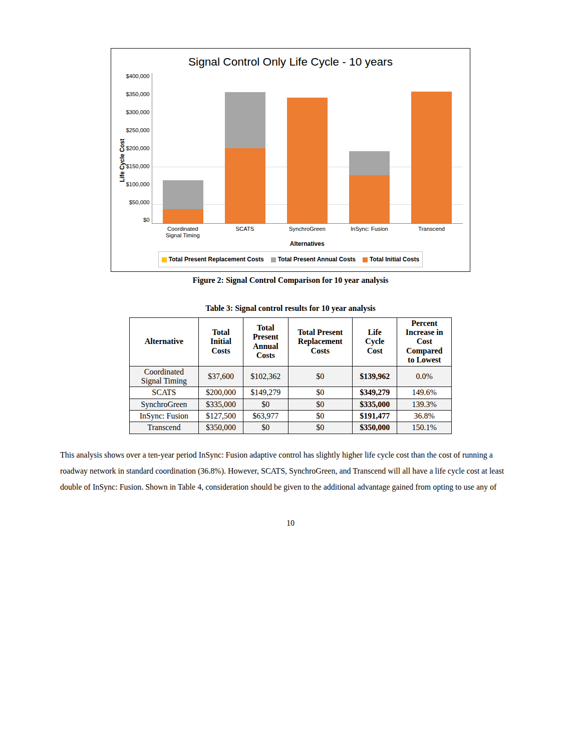Signal Control Only Life Cycle - 10 years
Life Cycle Cost
$400,000
$350,000
$300,000
$250,000
$200,000
$150,000
$100,000
$50,000
$0
Coordinated
Signal Timing
SCATS
SynchroGreen
InSync: Fusion
Transcend
Alternatives
Total Present Replacement Costs
Total Present Annual Costs
Total Initial Costs
Figure 2: Signal Control Comparison for 10 year analysis
Table 3: Signal control results for 10 year analysis
| Alternative | Total Initial Costs | Total Present Annual Costs | Total Present Replacement Costs | Life Cycle Cost | Percent Increase in Cost Compared to Lowest |
| --- | --- | --- | --- | --- | --- |
| Coordinated Signal Timing | $37,600 | $102,362 | $0 | $139,962 | 0.0% |
| SCATS | $200,000 | $149,279 | $0 | $349,279 | 149.6% |
| SynchroGreen | $335,000 | $0 | $0 | $335,000 | 139.3% |
| InSync: Fusion | $127,500 | $63,977 | $0 | $191,477 | 36.8% |
| Transcend | $350,000 | $0 | $0 | $350,000 | 150.1% |
This analysis shows over a ten-year period InSync: Fusion adaptive control has slightly higher life cycle cost than the cost of running a roadway network in standard coordination (36.8%). However, SCATS, SynchroGreen, and Transcend will all have a life cycle cost at least double of InSync: Fusion. Shown in Table 4, consideration should be given to the additional advantage gained from opting to use any of
10